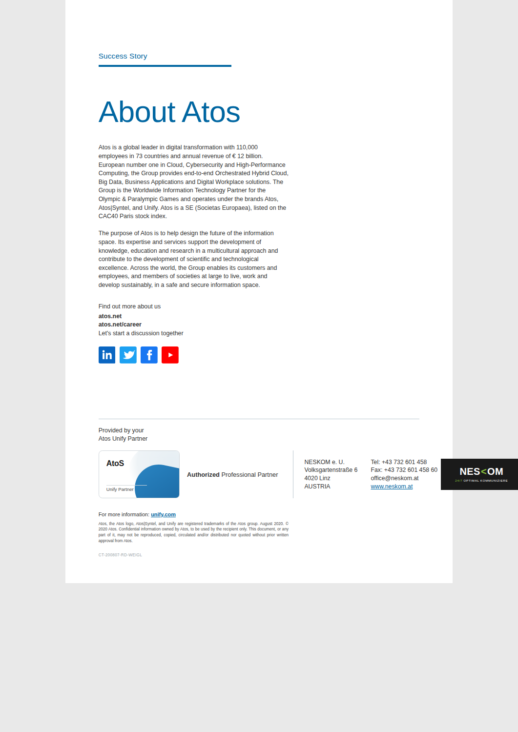Success Story
About Atos
Atos is a global leader in digital transformation with 110,000 employees in 73 countries and annual revenue of € 12 billion. European number one in Cloud, Cybersecurity and High-Performance Computing, the Group provides end-to-end Orchestrated Hybrid Cloud, Big Data, Business Applications and Digital Workplace solutions. The Group is the Worldwide Information Technology Partner for the Olympic & Paralympic Games and operates under the brands Atos, Atos|Syntel, and Unify. Atos is a SE (Societas Europaea), listed on the CAC40 Paris stock index.
The purpose of Atos is to help design the future of the information space. Its expertise and services support the development of knowledge, education and research in a multicultural approach and contribute to the development of scientific and technological excellence. Across the world, the Group enables its customers and employees, and members of societies at large to live, work and develop sustainably, in a safe and secure information space.
Find out more about us
atos.net
atos.net/career
Let's start a discussion together
Provided by your
Atos Unify Partner
Ato S
Unify Partner
Authorized Professional Partner
NESKOM e. U.
Volksgartenstraße 6
4020 Linz
AUSTRIA
Tel: +43 732 601 458
Fax: +43 732 601 458 60
office@neskom.at
www.neskom.at
NES<OM
24/7 OPTIMAL KOMMUNIZIERE
For more information: unify.com
Atos, the Atos logo, Atos|Syntel, and Unify are registered trademarks of the Atos group. August 2020. © 2020 Atos. Confidential information owned by Atos, to be used by the recipient only. This document, or any part of it, may not be reproduced, copied, circulated and/or distributed nor quoted without prior written approval from Atos.
CT-200807-RD-WEIGL